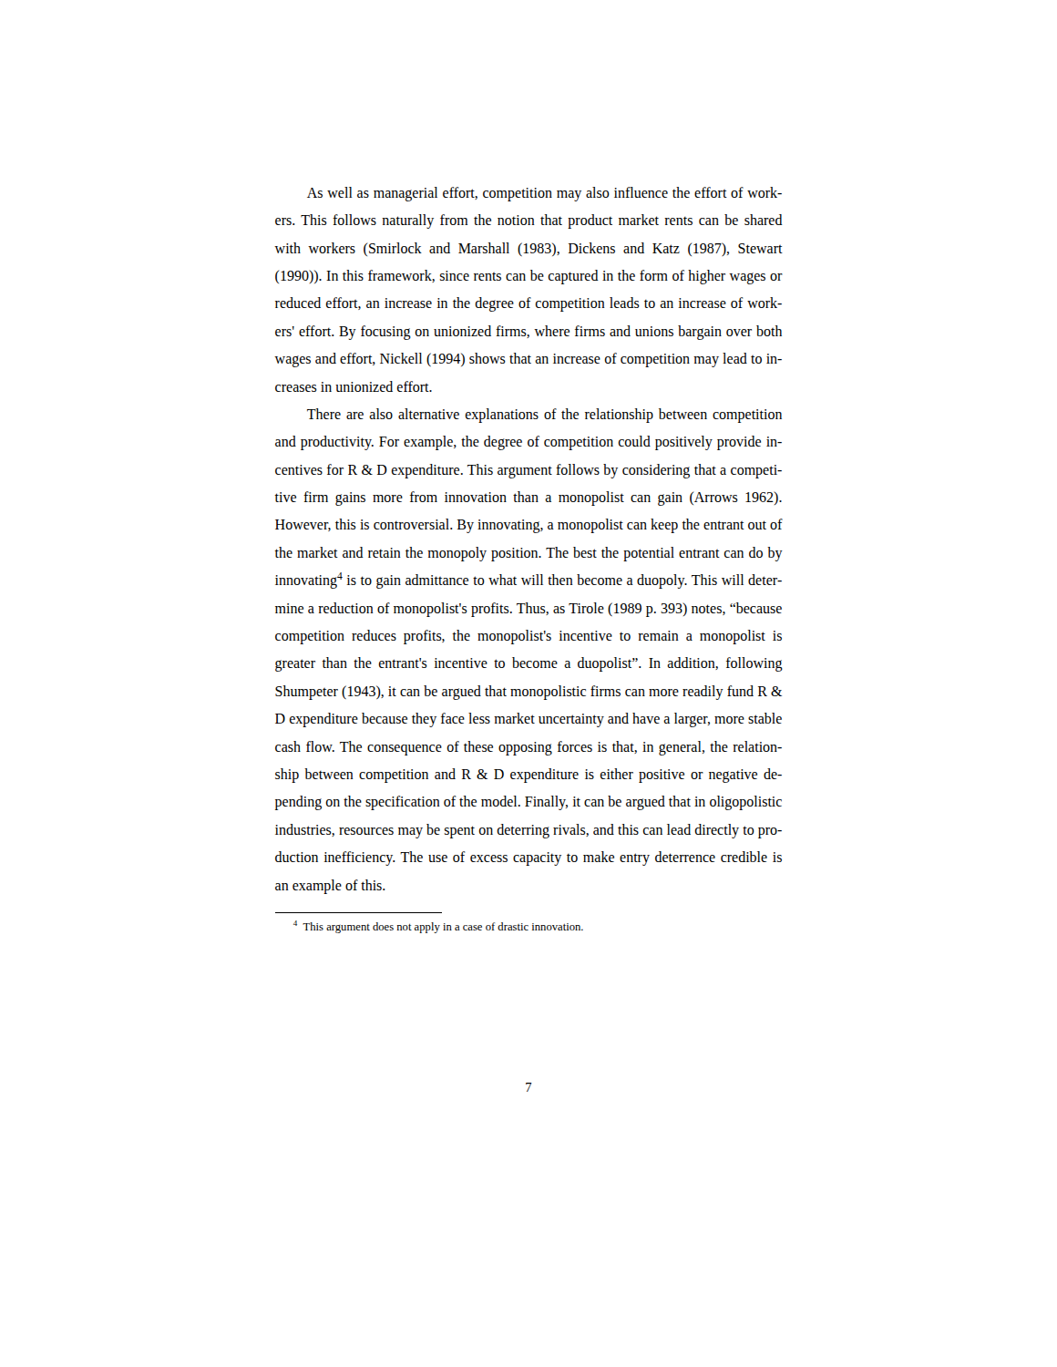As well as managerial effort, competition may also influence the effort of workers. This follows naturally from the notion that product market rents can be shared with workers (Smirlock and Marshall (1983), Dickens and Katz (1987), Stewart (1990)). In this framework, since rents can be captured in the form of higher wages or reduced effort, an increase in the degree of competition leads to an increase of workers' effort. By focusing on unionized firms, where firms and unions bargain over both wages and effort, Nickell (1994) shows that an increase of competition may lead to increases in unionized effort.
There are also alternative explanations of the relationship between competition and productivity. For example, the degree of competition could positively provide incentives for R & D expenditure. This argument follows by considering that a competitive firm gains more from innovation than a monopolist can gain (Arrows 1962). However, this is controversial. By innovating, a monopolist can keep the entrant out of the market and retain the monopoly position. The best the potential entrant can do by innovating4 is to gain admittance to what will then become a duopoly. This will determine a reduction of monopolist's profits. Thus, as Tirole (1989 p. 393) notes, “because competition reduces profits, the monopolist's incentive to remain a monopolist is greater than the entrant's incentive to become a duopolist”. In addition, following Shumpeter (1943), it can be argued that monopolistic firms can more readily fund R & D expenditure because they face less market uncertainty and have a larger, more stable cash flow. The consequence of these opposing forces is that, in general, the relationship between competition and R & D expenditure is either positive or negative depending on the specification of the model. Finally, it can be argued that in oligopolistic industries, resources may be spent on deterring rivals, and this can lead directly to production inefficiency. The use of excess capacity to make entry deterrence credible is an example of this.
4 This argument does not apply in a case of drastic innovation.
7